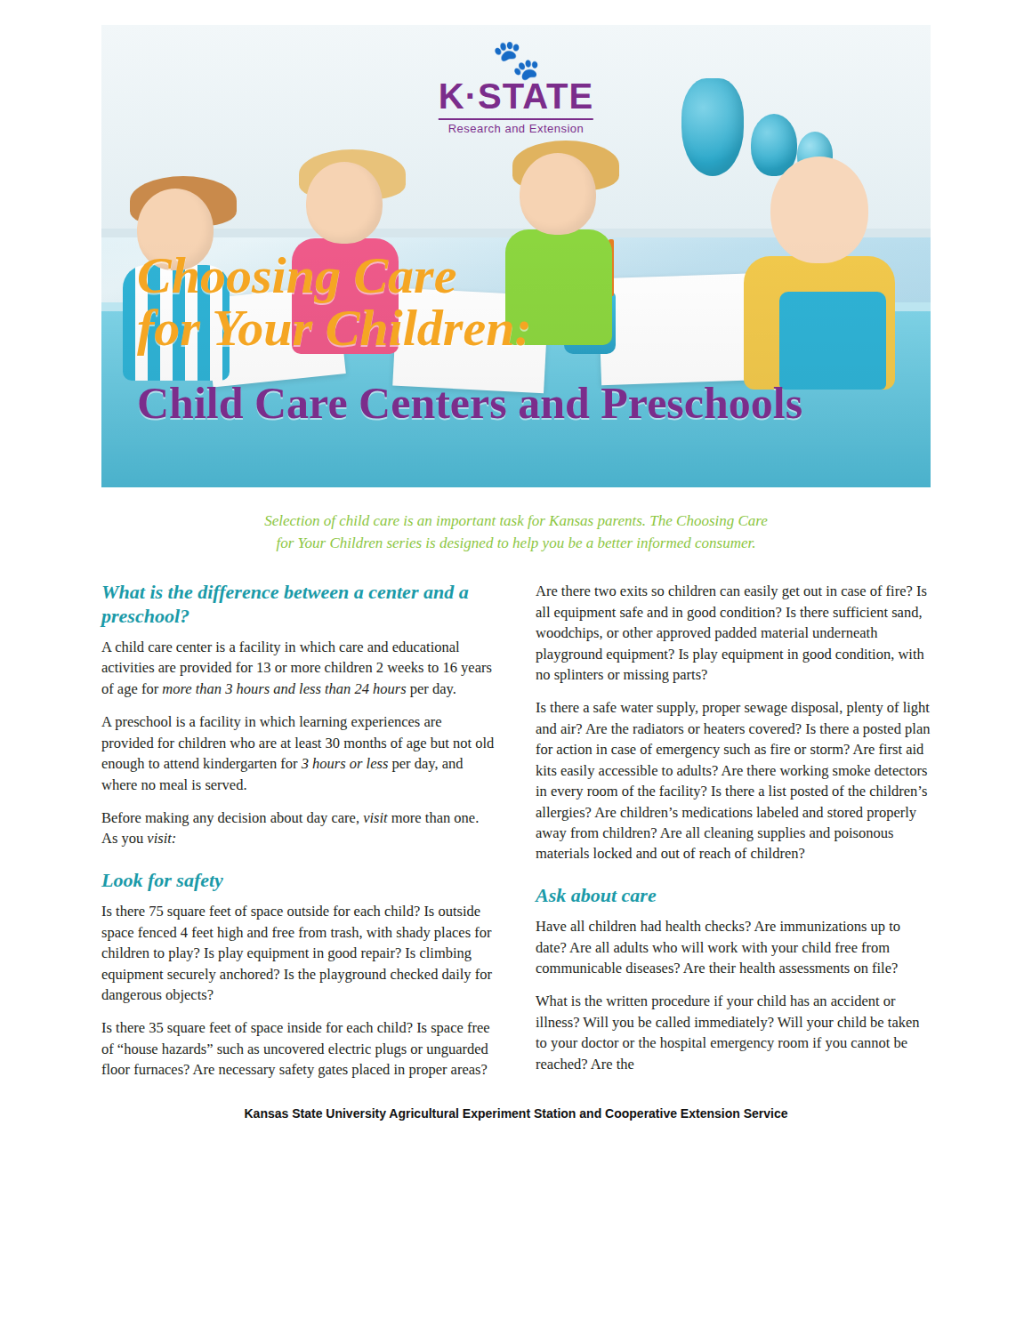🐾
K·STATE
Research and Extension
Choosing Care
for Your Children:
Child Care Centers and Preschools
Selection of child care is an important task for Kansas parents. The Choosing Care
for Your Children series is designed to help you be a better informed consumer.
What is the difference between a center and a preschool?
A child care center is a facility in which care and educational activities are provided for 13 or more children 2 weeks to 16 years of age for more than 3 hours and less than 24 hours per day.
A preschool is a facility in which learning experiences are provided for children who are at least 30 months of age but not old enough to attend kindergarten for 3 hours or less per day, and where no meal is served.
Before making any decision about day care, visit more than one. As you visit:
Look for safety
Is there 75 square feet of space outside for each child? Is outside space fenced 4 feet high and free from trash, with shady places for children to play? Is play equipment in good repair? Is climbing equipment securely anchored? Is the playground checked daily for dangerous objects?
Is there 35 square feet of space inside for each child? Is space free of “house hazards” such as uncovered electric plugs or unguarded floor furnaces? Are necessary safety gates placed in proper areas? Are there two exits so children can easily get out in case of fire? Is all equipment safe and in good condition? Is there sufficient sand, woodchips, or other approved padded material underneath playground equipment? Is play equipment in good condition, with no splinters or missing parts?
Is there a safe water supply, proper sewage disposal, plenty of light and air? Are the radiators or heaters covered? Is there a posted plan for action in case of emergency such as fire or storm? Are first aid kits easily accessible to adults? Are there working smoke detectors in every room of the facility? Is there a list posted of the children’s allergies? Are children’s medications labeled and stored properly away from children? Are all cleaning supplies and poisonous materials locked and out of reach of children?
Ask about care
Have all children had health checks? Are immunizations up to date? Are all adults who will work with your child free from communicable diseases? Are their health assessments on file?
What is the written procedure if your child has an accident or illness? Will you be called immediately? Will your child be taken to your doctor or the hospital emergency room if you cannot be reached? Are the
Kansas State University Agricultural Experiment Station and Cooperative Extension Service